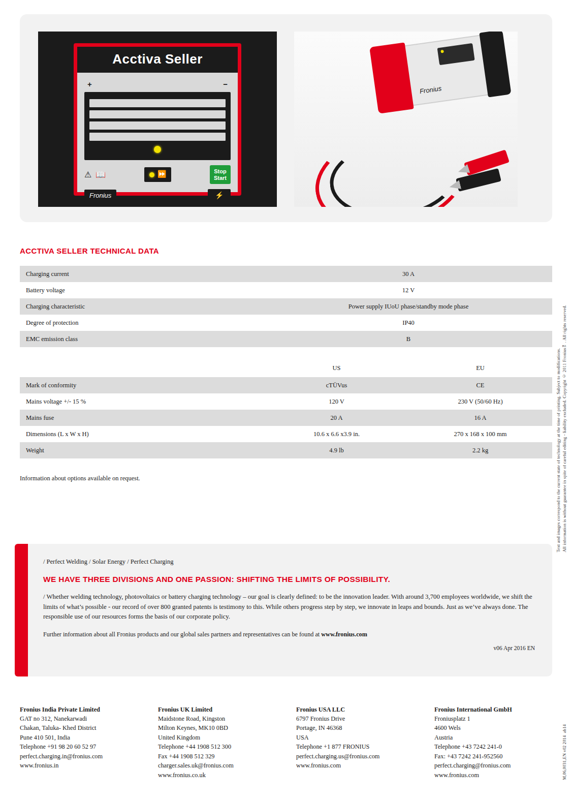Acctiva Seller
+−
⚠📖
⏩
Stop
Start
Fronius
⚡
Fronius
Acctiva Seller technical data
| Charging current | 30 A |
| Battery voltage | 12 V |
| Charging characteristic | Power supply IUoU phase/standby mode phase |
| Degree of protection | IP40 |
| EMC emission class | B |
| | US | EU |
| --- | --- | --- |
| Mark of conformity | cTÜVus | CE |
| Mains voltage +/- 15 % | 120 V | 230 V (50/60 Hz) |
| Mains fuse | 20 A | 16 A |
| Dimensions (L x W x H) | 10.6 x 6.6 x3.9 in. | 270 x 168 x 100 mm |
| Weight | 4.9 lb | 2.2 kg |
Information about options available on request.
/ Perfect Welding / Solar Energy / Perfect Charging
We have three divisions and one passion: shifting the limits of possibility.
/ Whether welding technology, photovoltaics or battery charging technology – our goal is clearly defined: to be the innovation leader. With around 3,700 employees worldwide, we shift the limits of what’s possible - our record of over 800 granted patents is testimony to this. While others progress step by step, we innovate in leaps and bounds. Just as we’ve always done. The responsible use of our resources forms the basis of our corporate policy.
Further information about all Fronius products and our global sales partners and representatives can be found at www.fronius.com
v06 Apr 2016 EN
Fronius India Private Limited
GAT no 312, Nanekarwadi
Chakan, Taluka- Khed District
Pune 410 501, India
Telephone +91 98 20 60 52 97
perfect.charging.in@fronius.com
www.fronius.in
Fronius UK Limited
Maidstone Road, Kingston
Milton Keynes, MK10 0BD
United Kingdom
Telephone +44 1908 512 300
Fax +44 1908 512 329
charger.sales.uk@fronius.com
www.fronius.co.uk
Fronius USA LLC
6797 Fronius Drive
Portage, IN 46368
USA
Telephone +1 877 FRONIUS
perfect.charging.us@fronius.com
www.fronius.com
Fronius International GmbH
Froniusplatz 1
4600 Wels
Austria
Telephone +43 7242 241-0
Fax: +43 7242 241-952560
perfect.charging@fronius.com
www.fronius.com
Text and images correspond to the current state of technology at the time of printing. Subject to modifications.
All information is without guarantee in spite of careful editing - liability excluded. Copyright © 2011 Fronius™. All rights reserved.
M,06,0031,EN v02 2014 ab14